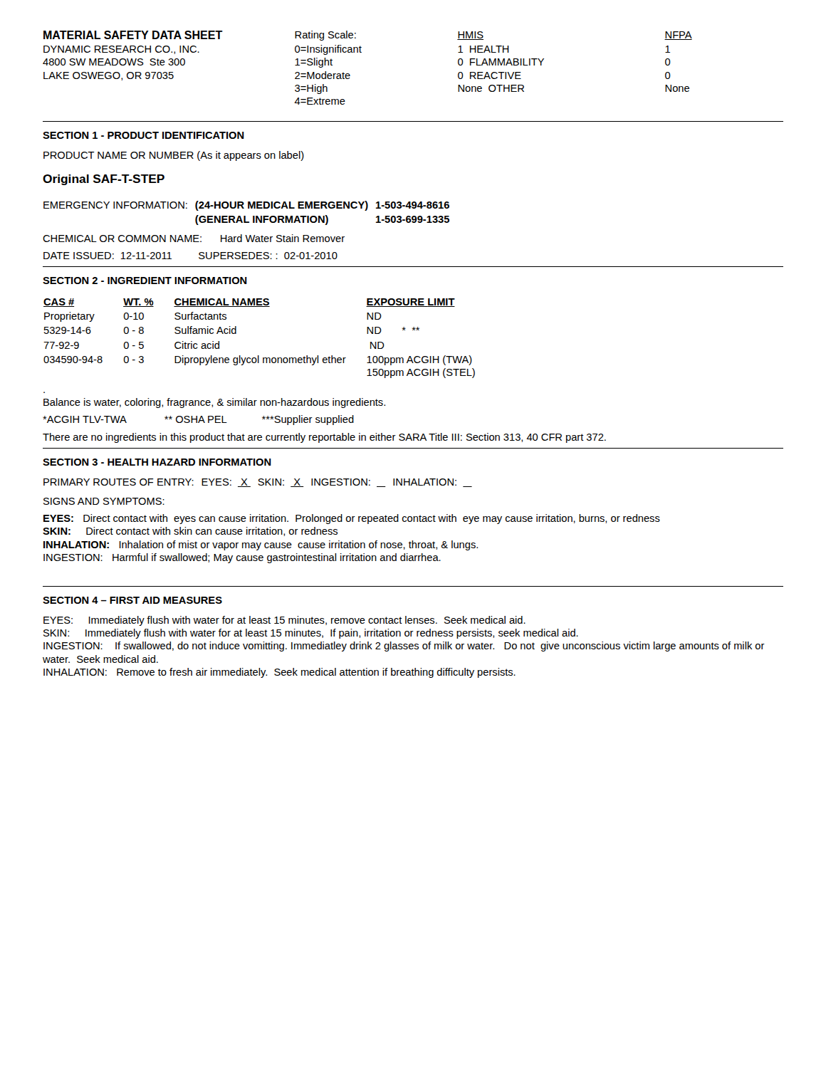| MATERIAL SAFETY DATA SHEET | Rating Scale: | HMIS | NFPA |
| DYNAMIC RESEARCH CO., INC. 4800 SW MEADOWS Ste 300 LAKE OSWEGO, OR 97035 | 0=Insignificant 1=Slight 2=Moderate 3=High 4=Extreme | 1 HEALTH 0 FLAMMABILITY 0 REACTIVE None OTHER | 1 0 0 None |
SECTION 1 - PRODUCT IDENTIFICATION
PRODUCT NAME OR NUMBER (As it appears on label)
Original SAF-T-STEP
| EMERGENCY INFORMATION: | (24-HOUR MEDICAL EMERGENCY) | 1-503-494-8616 |
| | (GENERAL INFORMATION) | 1-503-699-1335 |
CHEMICAL OR COMMON NAME: Hard Water Stain Remover
DATE ISSUED: 12-11-2011 SUPERSEDES: : 02-01-2010
SECTION 2 - INGREDIENT INFORMATION
| CAS # | WT. % | CHEMICAL NAMES | EXPOSURE LIMIT |
| --- | --- | --- | --- |
| Proprietary | 0-10 | Surfactants | ND |
| 5329-14-6 | 0 - 8 | Sulfamic Acid | ND * ** |
| 77-92-9 | 0 - 5 | Citric acid | ND |
| 034590-94-8 | 0 - 3 | Dipropylene glycol monomethyl ether | 100ppm ACGIH (TWA) 150ppm ACGIH (STEL) |
.
Balance is water, coloring, fragrance, & similar non-hazardous ingredients.
*ACGIH TLV-TWA ** OSHA PEL ***Supplier supplied
There are no ingredients in this product that are currently reportable in either SARA Title III: Section 313, 40 CFR part 372.
SECTION 3 - HEALTH HAZARD INFORMATION
| PRIMARY ROUTES OF ENTRY: | EYES: X | SKIN: X | INGESTION: | INHALATION: |
SIGNS AND SYMPTOMS:
EYES: Direct contact with eyes can cause irritation. Prolonged or repeated contact with eye may cause irritation, burns, or redness
SKIN: Direct contact with skin can cause irritation, or redness
INHALATION: Inhalation of mist or vapor may cause cause irritation of nose, throat, & lungs.
INGESTION: Harmful if swallowed; May cause gastrointestinal irritation and diarrhea.
SECTION 4 – FIRST AID MEASURES
EYES: Immediately flush with water for at least 15 minutes, remove contact lenses. Seek medical aid.
SKIN: Immediately flush with water for at least 15 minutes, If pain, irritation or redness persists, seek medical aid.
INGESTION: If swallowed, do not induce vomitting. Immediatley drink 2 glasses of milk or water. Do not give unconscious victim large amounts of milk or water. Seek medical aid.
INHALATION: Remove to fresh air immediately. Seek medical attention if breathing difficulty persists.